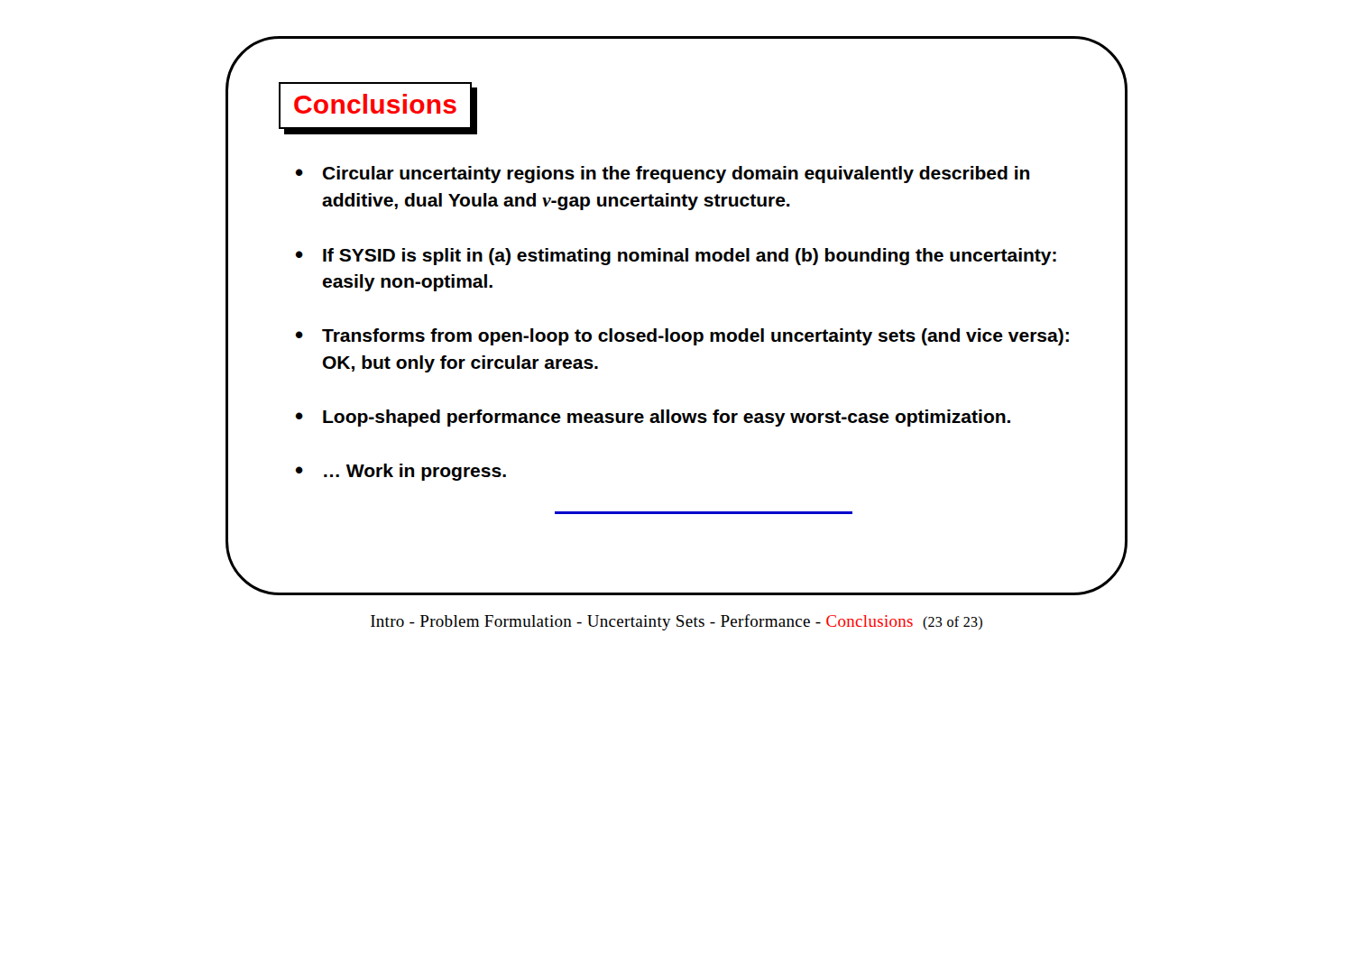Conclusions
Circular uncertainty regions in the frequency domain equivalently described in additive, dual Youla and ν-gap uncertainty structure.
If SYSID is split in (a) estimating nominal model and (b) bounding the uncertainty: easily non-optimal.
Transforms from open-loop to closed-loop model uncertainty sets (and vice versa): OK, but only for circular areas.
Loop-shaped performance measure allows for easy worst-case optimization.
… Work in progress.
Intro - Problem Formulation - Uncertainty Sets - Performance - Conclusions (23 of 23)